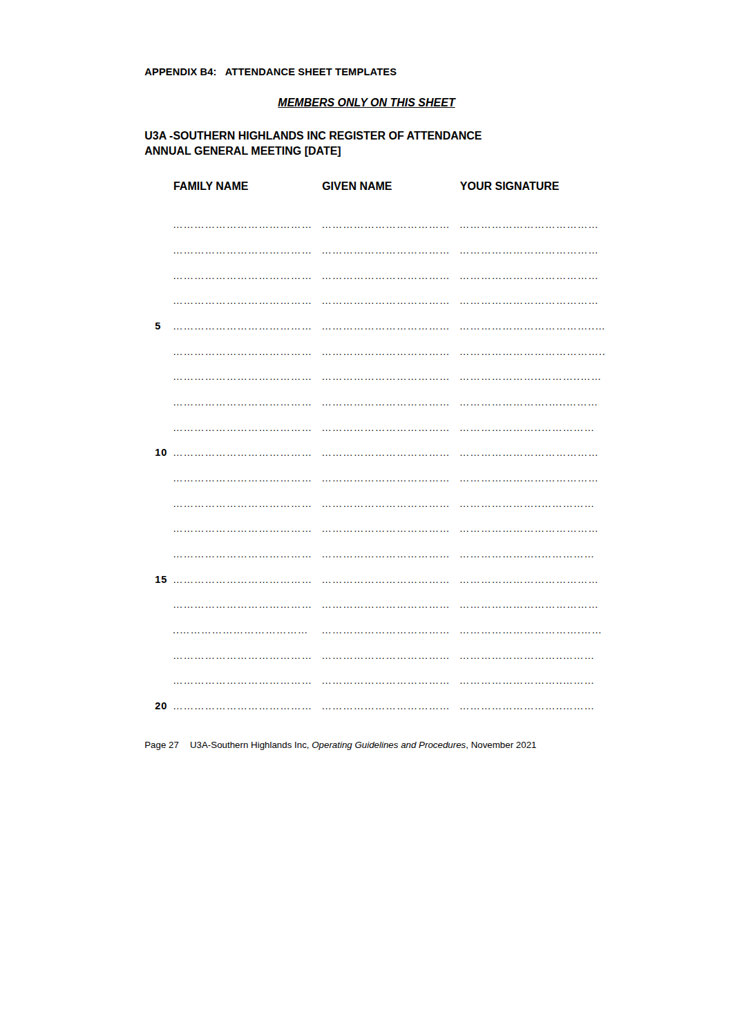APPENDIX B4: ATTENDANCE SHEET TEMPLATES
MEMBERS ONLY ON THIS SHEET
U3A -SOUTHERN HIGHLANDS INC REGISTER OF ATTENDANCE
ANNUAL GENERAL MEETING [DATE]
| | FAMILY NAME | GIVEN NAME | YOUR SIGNATURE |
| --- | --- | --- | --- |
| | ………………………………… | ……………………………… | ………………………………… |
| | ………………………………… | ……………………………… | ………………………………… |
| | ………………………………… | ……………………………… | ………………………………… |
| | ………………………………… | ……………………………… | ………………………………… |
| 5 | ………………………………… | ……………………………… | ………………………………..… |
| | ………………………………… | ……………………………… | ………………………………….. |
| | ………………………………… | ……………………………… | …………………..………..…… |
| | ………………………………… | ……………………………… | …………………….…..……… |
| | ………………………………… | ……………………………… | …………………..…………… |
| 10 | ………………………………… | ……………………………… | ………………………………… |
| | ………………………………… | ……………………………… | ………………………………… |
| | ………………………………… | ……………………………… | …………………..…………… |
| | ………………………………… | ……………………………… | ………………………………… |
| | ………………………………… | ……………………………… | …………………..…………… |
| 15 | ………………………………… | ……………………………… | ………………………………… |
| | ………………………………… | ……………………………… | ………………………………… |
| | ..……………………………… | ……………………………… | …………………………….…… |
| | ………………………………… | ……………………………… | ………………………..……… |
| | ………………………………… | ……………………………… | ………………………..……… |
| 20 | ………………………………… | ……………………………… | ………………………..……… |
Page 27 U3A-Southern Highlands Inc, Operating Guidelines and Procedures, November 2021